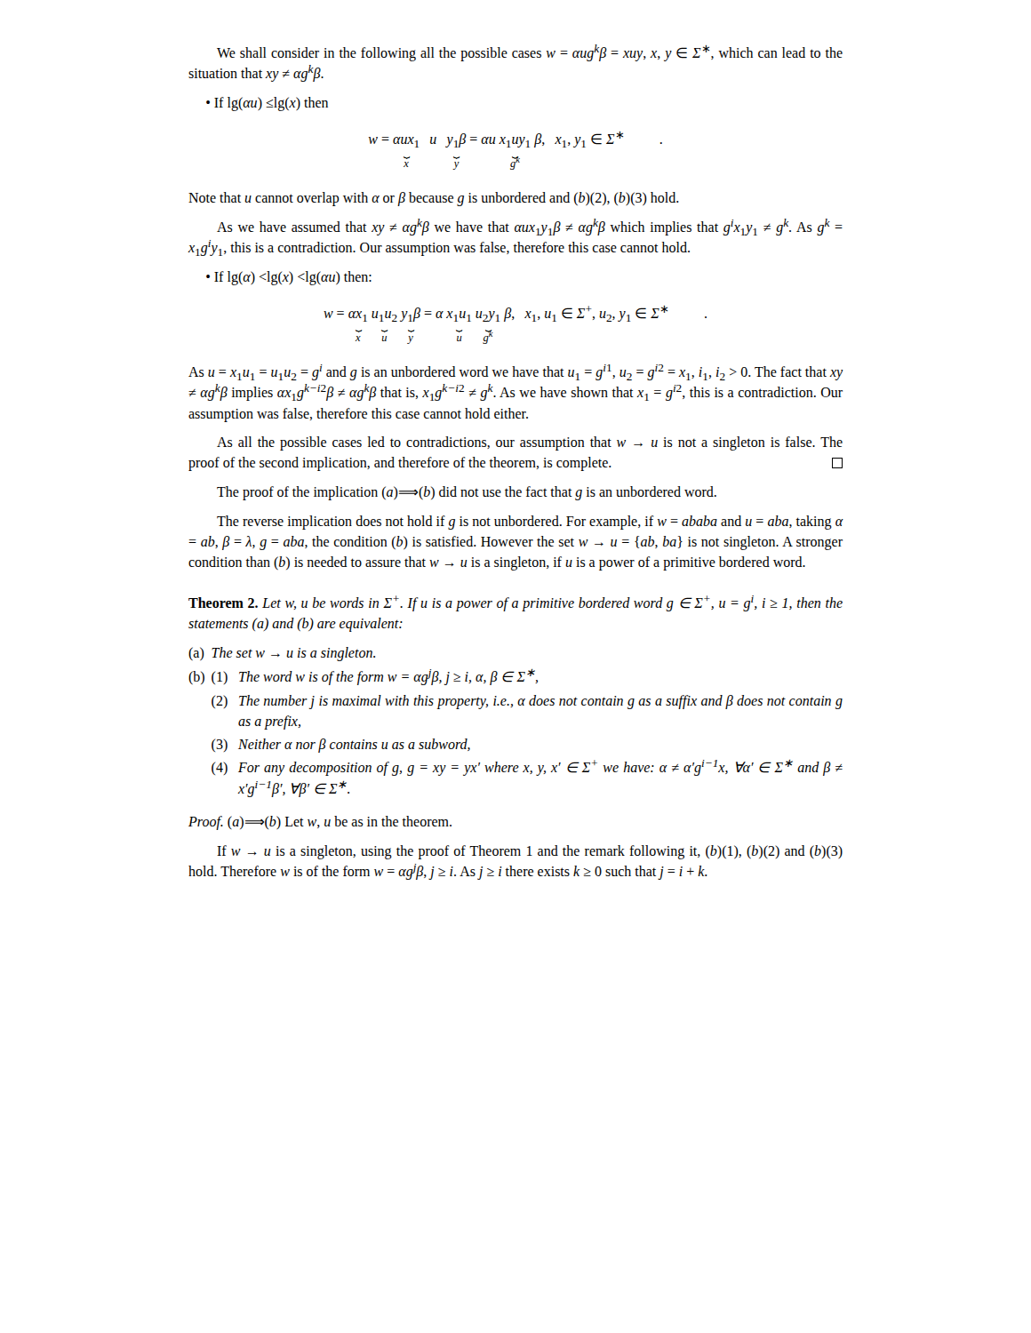We shall consider in the following all the possible cases w = αugkβ = xuy, x, y ∈ Σ∗, which can lead to the situation that xy ≠ αgkβ.
• If lg(αu) ≤lg(x) then
w = αux1⏟x u y1β⏟y = αu x1uy1⏟gk β, x1, y1 ∈ Σ∗ .
Note that u cannot overlap with α or β because g is unbordered and (b)(2), (b)(3) hold.
As we have assumed that xy ≠ αgkβ we have that αux1y1β ≠ αgkβ which implies that gix1y1 ≠ gk. As gk = x1giy1, this is a contradiction. Our assumption was false, therefore this case cannot hold.
• If lg(α) <lg(x) <lg(αu) then:
w = αx1⏟x u1u2⏟u y1β⏟y = α x1u1⏟u u2y1⏟gk β, x1, u1 ∈ Σ+, u2, y1 ∈ Σ∗ .
As u = x1u1 = u1u2 = gi and g is an unbordered word we have that u1 = gi1, u2 = gi2 = x1, i1, i2 > 0. The fact that xy ≠ αgkβ implies αx1gk−i2β ≠ αgkβ that is, x1gk−i2 ≠ gk. As we have shown that x1 = gi2, this is a contradiction. Our assumption was false, therefore this case cannot hold either.
As all the possible cases led to contradictions, our assumption that w → u is not a singleton is false. The proof of the second implication, and therefore of the theorem, is complete.
The proof of the implication (a)⟹(b) did not use the fact that g is an unbordered word.
The reverse implication does not hold if g is not unbordered. For example, if w = ababa and u = aba, taking α = ab, β = λ, g = aba, the condition (b) is satisfied. However the set w → u = {ab, ba} is not singleton. A stronger condition than (b) is needed to assure that w → u is a singleton, if u is a power of a primitive bordered word.
Theorem 2. Let w, u be words in Σ+. If u is a power of a primitive bordered word g ∈ Σ+, u = gi, i ≥ 1, then the statements (a) and (b) are equivalent:
(a) The set w → u is a singleton.
(b)
(1) The word w is of the form w = αgjβ, j ≥ i, α, β ∈ Σ∗,
(2) The number j is maximal with this property, i.e., α does not contain g as a suffix and β does not contain g as a prefix,
(3) Neither α nor β contains u as a subword,
(4) For any decomposition of g, g = xy = yx′ where x, y, x′ ∈ Σ+ we have: α ≠ α′gi−1x, ∀α′ ∈ Σ∗ and β ≠ x′gi−1β′, ∀β′ ∈ Σ∗.
Proof. (a)⟹(b) Let w, u be as in the theorem.
If w → u is a singleton, using the proof of Theorem 1 and the remark following it, (b)(1), (b)(2) and (b)(3) hold. Therefore w is of the form w = αgjβ, j ≥ i. As j ≥ i there exists k ≥ 0 such that j = i + k.